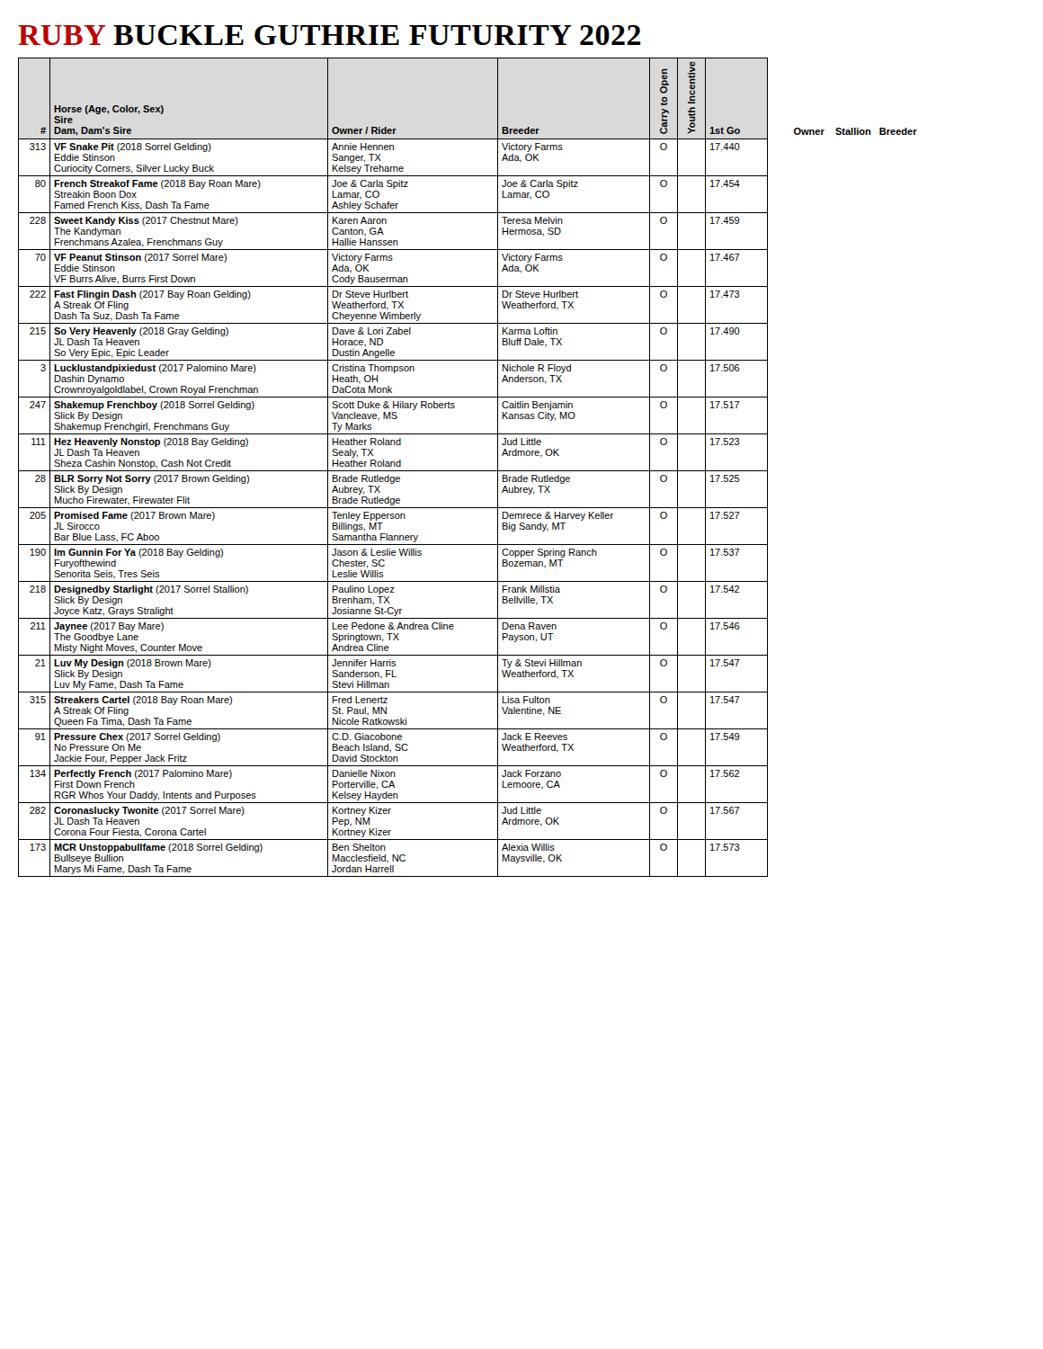RUBY BUCKLE GUTHRIE FUTURITY 2022
| # | Horse (Age, Color, Sex) Sire Dam, Dam's Sire | Owner / Rider | Breeder | Carry to Open | Youth Incentive | 1st Go | | Owner Stallion Breeder |
| --- | --- | --- | --- | --- | --- | --- | --- | --- |
| 313 | VF Snake Pit (2018 Sorrel Gelding) Eddie Stinson Curiocity Corners, Silver Lucky Buck | Annie Hennen Sanger, TX Kelsey Treharne | Victory Farms Ada, OK | O | | 17.440 | | |
| 80 | French Streakof Fame (2018 Bay Roan Mare) Streakin Boon Dox Famed French Kiss, Dash Ta Fame | Joe & Carla Spitz Lamar, CO Ashley Schafer | Joe & Carla Spitz Lamar, CO | O | | 17.454 | | |
| 228 | Sweet Kandy Kiss (2017 Chestnut Mare) The Kandyman Frenchmans Azalea, Frenchmans Guy | Karen Aaron Canton, GA Hallie Hanssen | Teresa Melvin Hermosa, SD | O | | 17.459 | | |
| 70 | VF Peanut Stinson (2017 Sorrel Mare) Eddie Stinson VF Burrs Alive, Burrs First Down | Victory Farms Ada, OK Cody Bauserman | Victory Farms Ada, OK | O | | 17.467 | | |
| 222 | Fast Flingin Dash (2017 Bay Roan Gelding) A Streak Of Fling Dash Ta Suz, Dash Ta Fame | Dr Steve Hurlbert Weatherford, TX Cheyenne Wimberly | Dr Steve Hurlbert Weatherford, TX | O | | 17.473 | | |
| 215 | So Very Heavenly (2018 Gray Gelding) JL Dash Ta Heaven So Very Epic, Epic Leader | Dave & Lori Zabel Horace, ND Dustin Angelle | Karma Loftin Bluff Dale, TX | O | | 17.490 | | |
| 3 | Lucklustandpixiedust (2017 Palomino Mare) Dashin Dynamo Crownroyalgoldlabel, Crown Royal Frenchman | Cristina Thompson Heath, OH DaCota Monk | Nichole R Floyd Anderson, TX | O | | 17.506 | | |
| 247 | Shakemup Frenchboy (2018 Sorrel Gelding) Slick By Design Shakemup Frenchgirl, Frenchmans Guy | Scott Duke & Hilary Roberts Vancleave, MS Ty Marks | Caitlin Benjamin Kansas City, MO | O | | 17.517 | | |
| 111 | Hez Heavenly Nonstop (2018 Bay Gelding) JL Dash Ta Heaven Sheza Cashin Nonstop, Cash Not Credit | Heather Roland Sealy, TX Heather Roland | Jud Little Ardmore, OK | O | | 17.523 | | |
| 28 | BLR Sorry Not Sorry (2017 Brown Gelding) Slick By Design Mucho Firewater, Firewater Flit | Brade Rutledge Aubrey, TX Brade Rutledge | Brade Rutledge Aubrey, TX | O | | 17.525 | | |
| 205 | Promised Fame (2017 Brown Mare) JL Sirocco Bar Blue Lass, FC Aboo | Tenley Epperson Billings, MT Samantha Flannery | Demrece & Harvey Keller Big Sandy, MT | O | | 17.527 | | |
| 190 | Im Gunnin For Ya (2018 Bay Gelding) Furyofthewind Senorita Seis, Tres Seis | Jason & Leslie Willis Chester, SC Leslie Willis | Copper Spring Ranch Bozeman, MT | O | | 17.537 | | |
| 218 | Designedby Starlight (2017 Sorrel Stallion) Slick By Design Joyce Katz, Grays Stralight | Paulino Lopez Brenham, TX Josianne St-Cyr | Frank Millstia Bellville, TX | O | | 17.542 | | |
| 211 | Jaynee (2017 Bay Mare) The Goodbye Lane Misty Night Moves, Counter Move | Lee Pedone & Andrea Cline Springtown, TX Andrea Cline | Dena Raven Payson, UT | O | | 17.546 | | |
| 21 | Luv My Design (2018 Brown Mare) Slick By Design Luv My Fame, Dash Ta Fame | Jennifer Harris Sanderson, FL Stevi Hillman | Ty & Stevi Hillman Weatherford, TX | O | | 17.547 | | |
| 315 | Streakers Cartel (2018 Bay Roan Mare) A Streak Of Fling Queen Fa Tima, Dash Ta Fame | Fred Lenertz St. Paul, MN Nicole Ratkowski | Lisa Fulton Valentine, NE | O | | 17.547 | | |
| 91 | Pressure Chex (2017 Sorrel Gelding) No Pressure On Me Jackie Four, Pepper Jack Fritz | C.D. Giacobone Beach Island, SC David Stockton | Jack E Reeves Weatherford, TX | O | | 17.549 | | |
| 134 | Perfectly French (2017 Palomino Mare) First Down French RGR Whos Your Daddy, Intents and Purposes | Danielle Nixon Porterville, CA Kelsey Hayden | Jack Forzano Lemoore, CA | O | | 17.562 | | |
| 282 | Coronaslucky Twonite (2017 Sorrel Mare) JL Dash Ta Heaven Corona Four Fiesta, Corona Cartel | Kortney Kizer Pep, NM Kortney Kizer | Jud Little Ardmore, OK | O | | 17.567 | | |
| 173 | MCR Unstoppabullfame (2018 Sorrel Gelding) Bullseye Bullion Marys Mi Fame, Dash Ta Fame | Ben Shelton Macclesfield, NC Jordan Harrell | Alexia Willis Maysville, OK | O | | 17.573 | | |